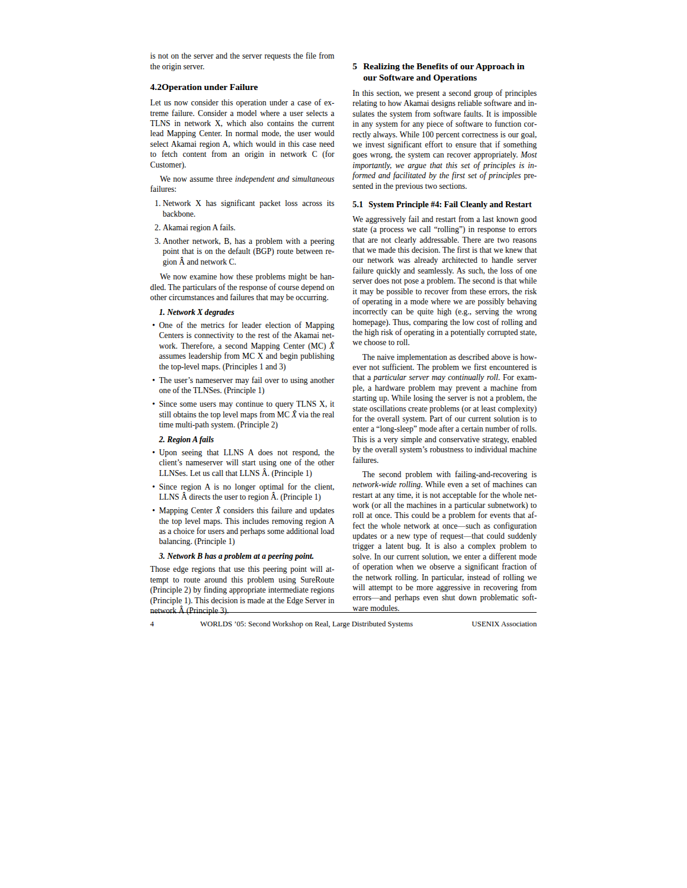is not on the server and the server requests the file from the origin server.
4.2 Operation under Failure
Let us now consider this operation under a case of extreme failure. Consider a model where a user selects a TLNS in network X, which also contains the current lead Mapping Center. In normal mode, the user would select Akamai region A, which would in this case need to fetch content from an origin in network C (for Customer).
We now assume three independent and simultaneous failures:
Network X has significant packet loss across its backbone.
Akamai region A fails.
Another network, B, has a problem with a peering point that is on the default (BGP) route between region Â and network C.
We now examine how these problems might be handled. The particulars of the response of course depend on other circumstances and failures that may be occurring.
1. Network X degrades
One of the metrics for leader election of Mapping Centers is connectivity to the rest of the Akamai network. Therefore, a second Mapping Center (MC) X̂ assumes leadership from MC X and begin publishing the top-level maps. (Principles 1 and 3)
The user’s nameserver may fail over to using another one of the TLNSes. (Principle 1)
Since some users may continue to query TLNS X, it still obtains the top level maps from MC X̂ via the real time multi-path system. (Principle 2)
2. Region A fails
Upon seeing that LLNS A does not respond, the client’s nameserver will start using one of the other LLNSes. Let us call that LLNS Â. (Principle 1)
Since region A is no longer optimal for the client, LLNS Â directs the user to region Â. (Principle 1)
Mapping Center X̂ considers this failure and updates the top level maps. This includes removing region A as a choice for users and perhaps some additional load balancing. (Principle 1)
3. Network B has a problem at a peering point.
Those edge regions that use this peering point will attempt to route around this problem using SureRoute (Principle 2) by finding appropriate intermediate regions (Principle 1). This decision is made at the Edge Server in network Â (Principle 3).
5 Realizing the Benefits of our Approach in our Software and Operations
In this section, we present a second group of principles relating to how Akamai designs reliable software and insulates the system from software faults. It is impossible in any system for any piece of software to function correctly always. While 100 percent correctness is our goal, we invest significant effort to ensure that if something goes wrong, the system can recover appropriately. Most importantly, we argue that this set of principles is informed and facilitated by the first set of principles presented in the previous two sections.
5.1 System Principle #4: Fail Cleanly and Restart
We aggressively fail and restart from a last known good state (a process we call “rolling”) in response to errors that are not clearly addressable. There are two reasons that we made this decision. The first is that we knew that our network was already architected to handle server failure quickly and seamlessly. As such, the loss of one server does not pose a problem. The second is that while it may be possible to recover from these errors, the risk of operating in a mode where we are possibly behaving incorrectly can be quite high (e.g., serving the wrong homepage). Thus, comparing the low cost of rolling and the high risk of operating in a potentially corrupted state, we choose to roll.
The naive implementation as described above is however not sufficient. The problem we first encountered is that a particular server may continually roll. For example, a hardware problem may prevent a machine from starting up. While losing the server is not a problem, the state oscillations create problems (or at least complexity) for the overall system. Part of our current solution is to enter a “long-sleep” mode after a certain number of rolls. This is a very simple and conservative strategy, enabled by the overall system’s robustness to individual machine failures.
The second problem with failing-and-recovering is network-wide rolling. While even a set of machines can restart at any time, it is not acceptable for the whole network (or all the machines in a particular subnetwork) to roll at once. This could be a problem for events that affect the whole network at once—such as configuration updates or a new type of request—that could suddenly trigger a latent bug. It is also a complex problem to solve. In our current solution, we enter a different mode of operation when we observe a significant fraction of the network rolling. In particular, instead of rolling we will attempt to be more aggressive in recovering from errors—and perhaps even shut down problematic software modules.
4
WORLDS ’05: Second Workshop on Real, Large Distributed Systems
USENIX Association